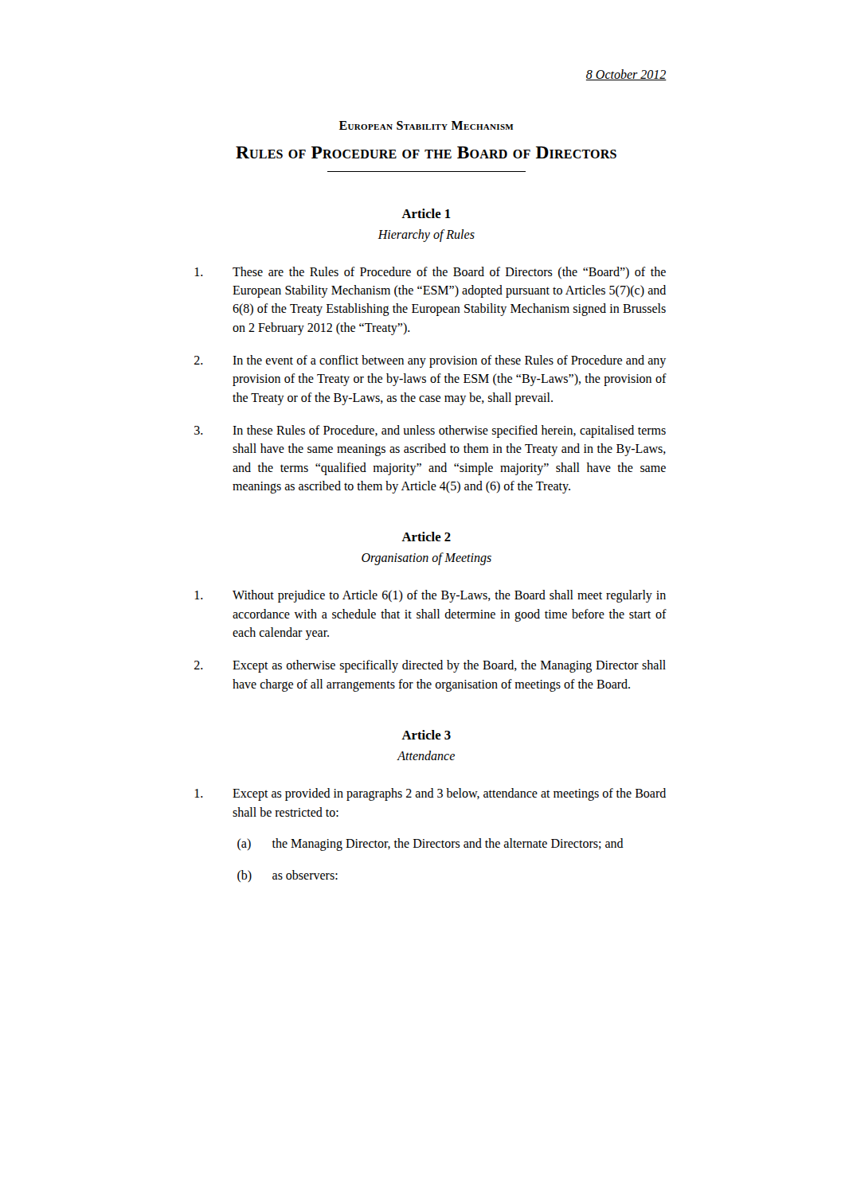8 October 2012
European Stability Mechanism
Rules of Procedure of the Board of Directors
Article 1 Hierarchy of Rules
These are the Rules of Procedure of the Board of Directors (the “Board”) of the European Stability Mechanism (the “ESM”) adopted pursuant to Articles 5(7)(c) and 6(8) of the Treaty Establishing the European Stability Mechanism signed in Brussels on 2 February 2012 (the “Treaty”).
In the event of a conflict between any provision of these Rules of Procedure and any provision of the Treaty or the by-laws of the ESM (the “By-Laws”), the provision of the Treaty or of the By-Laws, as the case may be, shall prevail.
In these Rules of Procedure, and unless otherwise specified herein, capitalised terms shall have the same meanings as ascribed to them in the Treaty and in the By-Laws, and the terms “qualified majority” and “simple majority” shall have the same meanings as ascribed to them by Article 4(5) and (6) of the Treaty.
Article 2 Organisation of Meetings
Without prejudice to Article 6(1) of the By-Laws, the Board shall meet regularly in accordance with a schedule that it shall determine in good time before the start of each calendar year.
Except as otherwise specifically directed by the Board, the Managing Director shall have charge of all arrangements for the organisation of meetings of the Board.
Article 3 Attendance
Except as provided in paragraphs 2 and 3 below, attendance at meetings of the Board shall be restricted to:
the Managing Director, the Directors and the alternate Directors; and
as observers: